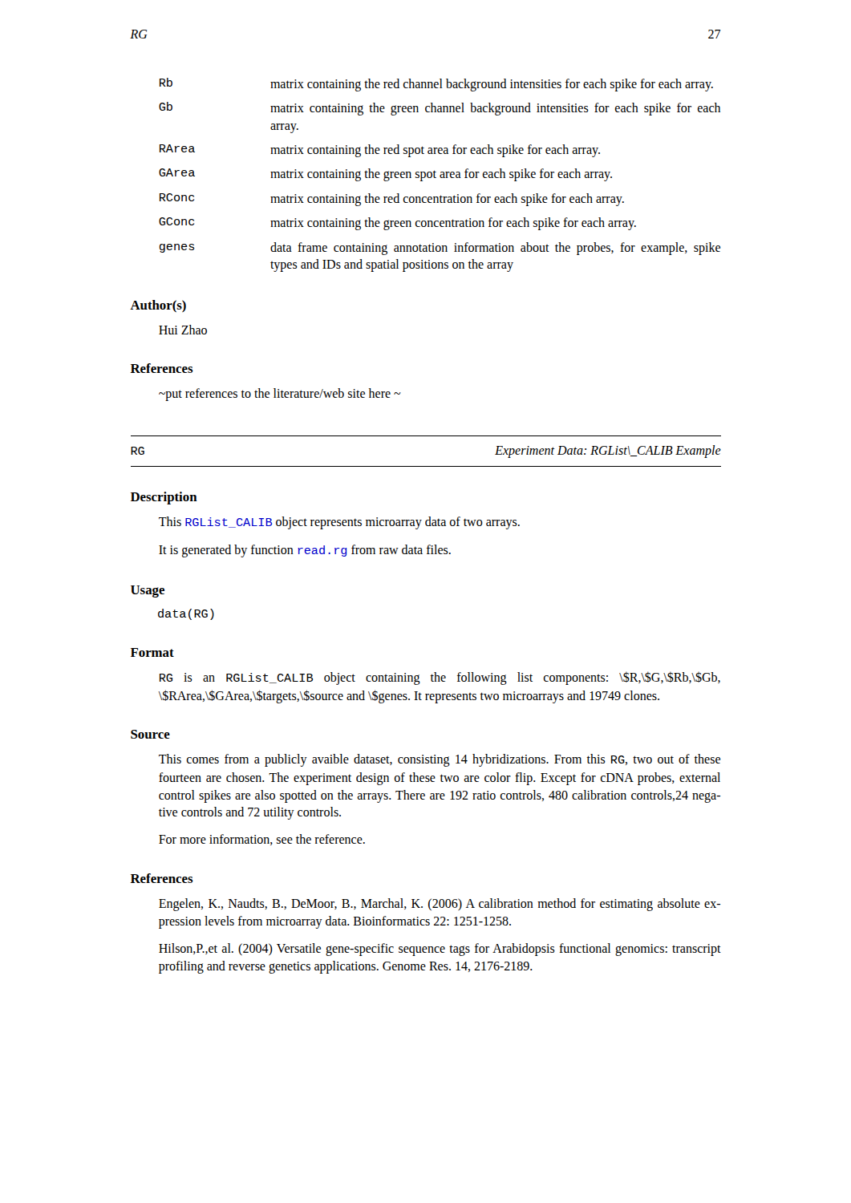RG 27
Rb
matrix containing the red channel background intensities for each spike for each array.
Gb
matrix containing the green channel background intensities for each spike for each array.
RArea
matrix containing the red spot area for each spike for each array.
GArea
matrix containing the green spot area for each spike for each array.
RConc
matrix containing the red concentration for each spike for each array.
GConc
matrix containing the green concentration for each spike for each array.
genes
data frame containing annotation information about the probes, for example, spike types and IDs and spatial positions on the array
Author(s)
Hui Zhao
References
~put references to the literature/web site here ~
RG Experiment Data: RGList\_CALIB Example
Description
This RGList_CALIB object represents microarray data of two arrays.
It is generated by function read.rg from raw data files.
Usage
data(RG)
Format
RG is an RGList_CALIB object containing the following list components: \$R,\$G,\$Rb,\$Gb, \$RArea,\$GArea,\$targets,\$source and \$genes. It represents two microarrays and 19749 clones.
Source
This comes from a publicly avaible dataset, consisting 14 hybridizations. From this RG, two out of these fourteen are chosen. The experiment design of these two are color flip. Except for cDNA probes, external control spikes are also spotted on the arrays. There are 192 ratio controls, 480 calibration controls,24 negative controls and 72 utility controls.
For more information, see the reference.
References
Engelen, K., Naudts, B., DeMoor, B., Marchal, K. (2006) A calibration method for estimating absolute expression levels from microarray data. Bioinformatics 22: 1251-1258.
Hilson,P.,et al. (2004) Versatile gene-specific sequence tags for Arabidopsis functional genomics: transcript profiling and reverse genetics applications. Genome Res. 14, 2176-2189.